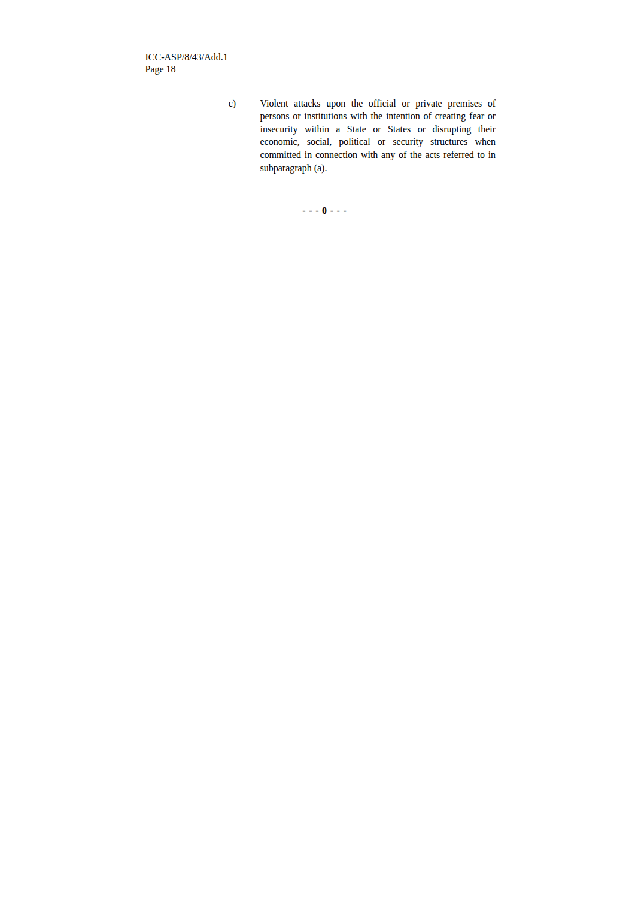ICC-ASP/8/43/Add.1
Page 18
c)
Violent attacks upon the official or private premises of persons or institutions with the intention of creating fear or insecurity within a State or States or disrupting their economic, social, political or security structures when committed in connection with any of the acts referred to in subparagraph (a).
- - - 0 - - -